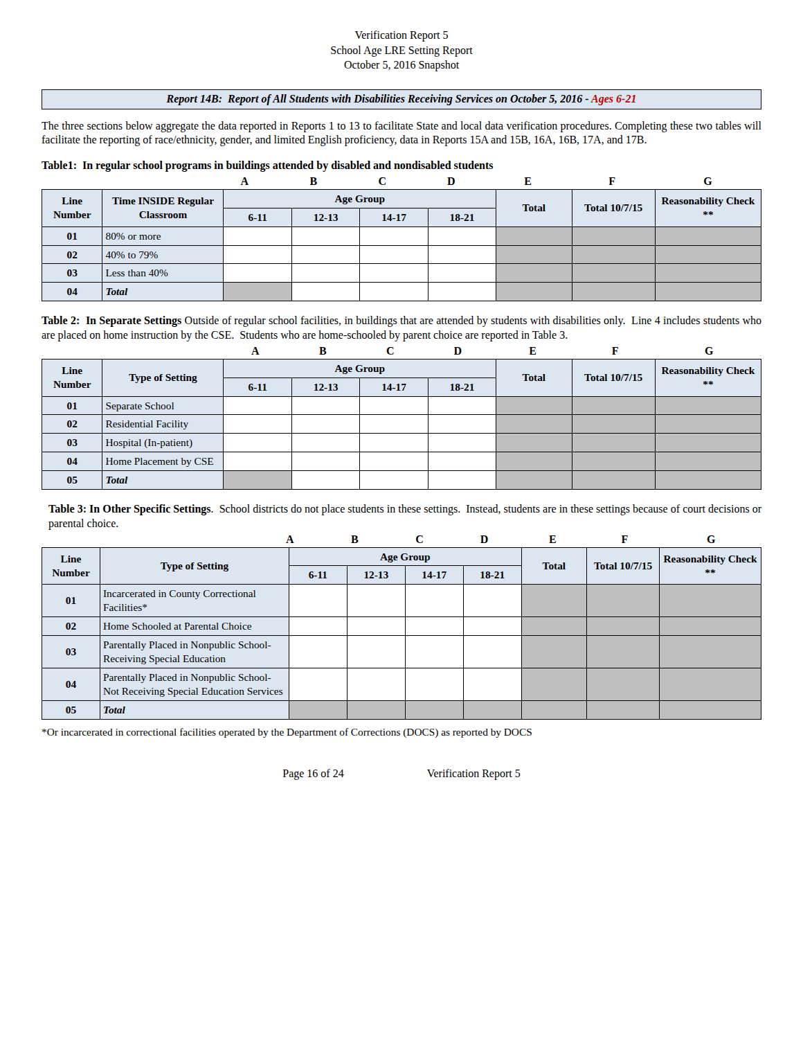Verification Report 5
School Age LRE Setting Report
October 5, 2016 Snapshot
Report 14B: Report of All Students with Disabilities Receiving Services on October 5, 2016 - Ages 6-21
The three sections below aggregate the data reported in Reports 1 to 13 to facilitate State and local data verification procedures. Completing these two tables will facilitate the reporting of race/ethnicity, gender, and limited English proficiency, data in Reports 15A and 15B, 16A, 16B, 17A, and 17B.
Table1: In regular school programs in buildings attended by disabled and nondisabled students
| | A | B | C | D | E | F | G |
| Line Number | Time INSIDE Regular Classroom | Age Group | Total | Total 10/7/15 | Reasonability Check ** |
| --- | --- | --- | --- | --- | --- |
| 6-11 | 12-13 | 14-17 | 18-21 |
| 01 | 80% or more | | | | | | | |
| 02 | 40% to 79% | | | | | | | |
| 03 | Less than 40% | | | | | | | |
| 04 | Total | | | | | | | |
Table 2: In Separate Settings Outside of regular school facilities, in buildings that are attended by students with disabilities only. Line 4 includes students who are placed on home instruction by the CSE. Students who are home-schooled by parent choice are reported in Table 3.
| | A | B | C | D | E | F | G |
| Line Number | Type of Setting | Age Group | Total | Total 10/7/15 | Reasonability Check ** |
| --- | --- | --- | --- | --- | --- |
| 6-11 | 12-13 | 14-17 | 18-21 |
| 01 | Separate School | | | | | | | |
| 02 | Residential Facility | | | | | | | |
| 03 | Hospital (In-patient) | | | | | | | |
| 04 | Home Placement by CSE | | | | | | | |
| 05 | Total | | | | | | | |
Table 3: In Other Specific Settings. School districts do not place students in these settings. Instead, students are in these settings because of court decisions or parental choice.
| | A | B | C | D | E | F | G |
| Line Number | Type of Setting | Age Group | Total | Total 10/7/15 | Reasonability Check ** |
| --- | --- | --- | --- | --- | --- |
| 6-11 | 12-13 | 14-17 | 18-21 |
| 01 | Incarcerated in County Correctional Facilities* | | | | | | | |
| 02 | Home Schooled at Parental Choice | | | | | | | |
| 03 | Parentally Placed in Nonpublic School-Receiving Special Education | | | | | | | |
| 04 | Parentally Placed in Nonpublic School-Not Receiving Special Education Services | | | | | | | |
| 05 | Total | | | | | | | |
*Or incarcerated in correctional facilities operated by the Department of Corrections (DOCS) as reported by DOCS
Page 16 of 24 Verification Report 5